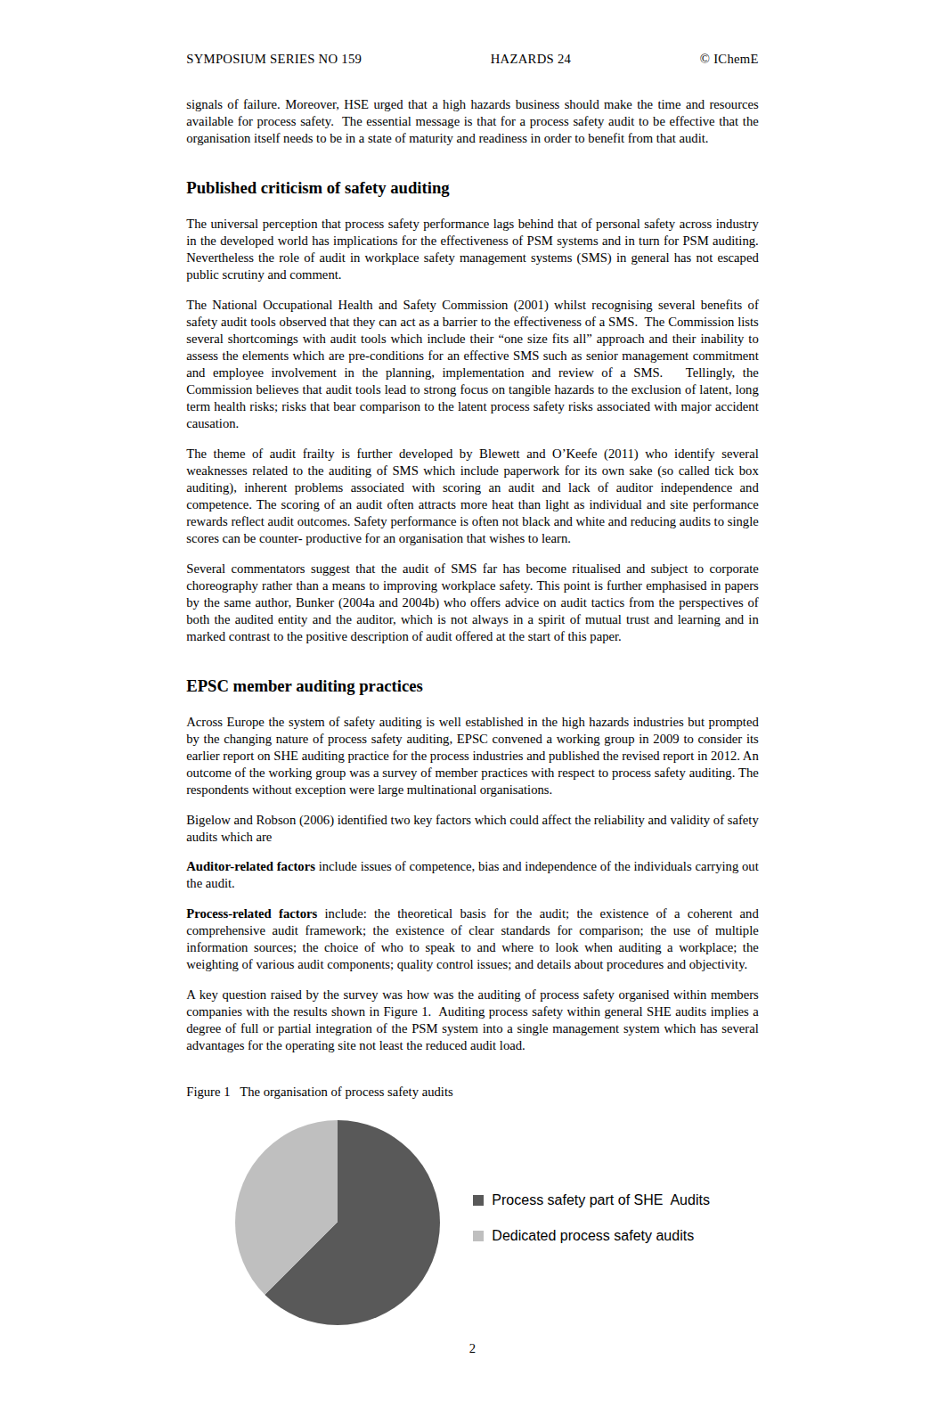SYMPOSIUM SERIES NO 159 HAZARDS 24 © IChemE
signals of failure. Moreover, HSE urged that a high hazards business should make the time and resources available for process safety. The essential message is that for a process safety audit to be effective that the organisation itself needs to be in a state of maturity and readiness in order to benefit from that audit.
Published criticism of safety auditing
The universal perception that process safety performance lags behind that of personal safety across industry in the developed world has implications for the effectiveness of PSM systems and in turn for PSM auditing. Nevertheless the role of audit in workplace safety management systems (SMS) in general has not escaped public scrutiny and comment.
The National Occupational Health and Safety Commission (2001) whilst recognising several benefits of safety audit tools observed that they can act as a barrier to the effectiveness of a SMS. The Commission lists several shortcomings with audit tools which include their “one size fits all” approach and their inability to assess the elements which are pre-conditions for an effective SMS such as senior management commitment and employee involvement in the planning, implementation and review of a SMS. Tellingly, the Commission believes that audit tools lead to strong focus on tangible hazards to the exclusion of latent, long term health risks; risks that bear comparison to the latent process safety risks associated with major accident causation.
The theme of audit frailty is further developed by Blewett and O’Keefe (2011) who identify several weaknesses related to the auditing of SMS which include paperwork for its own sake (so called tick box auditing), inherent problems associated with scoring an audit and lack of auditor independence and competence. The scoring of an audit often attracts more heat than light as individual and site performance rewards reflect audit outcomes. Safety performance is often not black and white and reducing audits to single scores can be counter- productive for an organisation that wishes to learn.
Several commentators suggest that the audit of SMS far has become ritualised and subject to corporate choreography rather than a means to improving workplace safety. This point is further emphasised in papers by the same author, Bunker (2004a and 2004b) who offers advice on audit tactics from the perspectives of both the audited entity and the auditor, which is not always in a spirit of mutual trust and learning and in marked contrast to the positive description of audit offered at the start of this paper.
EPSC member auditing practices
Across Europe the system of safety auditing is well established in the high hazards industries but prompted by the changing nature of process safety auditing, EPSC convened a working group in 2009 to consider its earlier report on SHE auditing practice for the process industries and published the revised report in 2012. An outcome of the working group was a survey of member practices with respect to process safety auditing. The respondents without exception were large multinational organisations.
Bigelow and Robson (2006) identified two key factors which could affect the reliability and validity of safety audits which are
Auditor-related factors include issues of competence, bias and independence of the individuals carrying out the audit.
Process-related factors include: the theoretical basis for the audit; the existence of a coherent and comprehensive audit framework; the existence of clear standards for comparison; the use of multiple information sources; the choice of who to speak to and where to look when auditing a workplace; the weighting of various audit components; quality control issues; and details about procedures and objectivity.
A key question raised by the survey was how was the auditing of process safety organised within members companies with the results shown in Figure 1. Auditing process safety within general SHE audits implies a degree of full or partial integration of the PSM system into a single management system which has several advantages for the operating site not least the reduced audit load.
Figure 1 The organisation of process safety audits
Process safety part of SHE Audits
Dedicated process safety audits
2